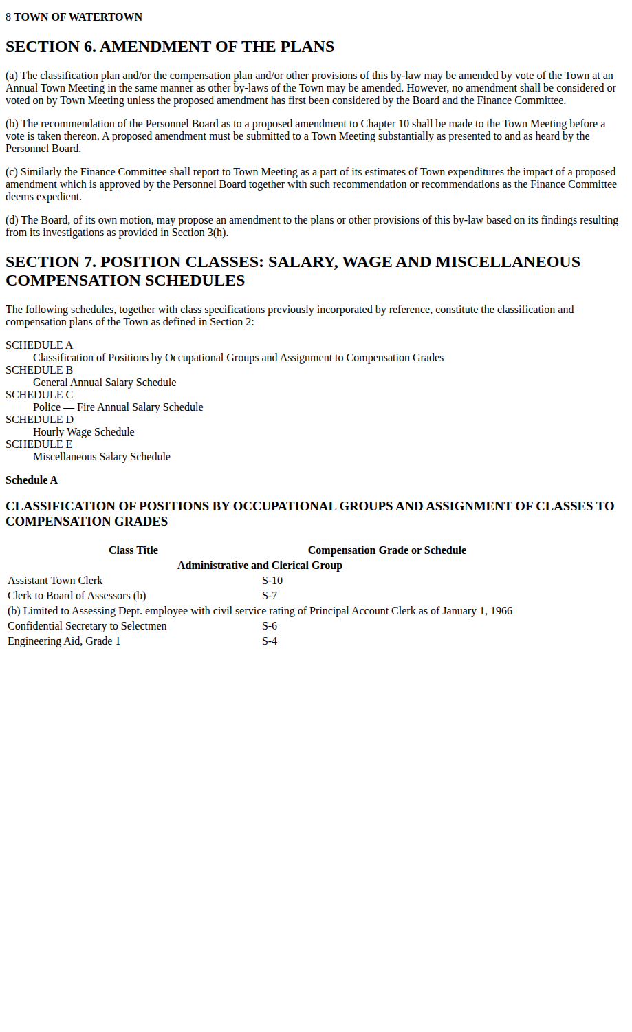8 TOWN OF WATERTOWN
SECTION 6. AMENDMENT OF THE PLANS
(a) The classification plan and/or the compensation plan and/or other provisions of this by-law may be amended by vote of the Town at an Annual Town Meeting in the same manner as other by-laws of the Town may be amended. However, no amendment shall be considered or voted on by Town Meeting unless the proposed amendment has first been considered by the Board and the Finance Committee.
(b) The recommendation of the Personnel Board as to a proposed amendment to Chapter 10 shall be made to the Town Meeting before a vote is taken thereon. A proposed amendment must be submitted to a Town Meeting substantially as presented to and as heard by the Personnel Board.
(c) Similarly the Finance Committee shall report to Town Meeting as a part of its estimates of Town expenditures the impact of a proposed amendment which is approved by the Personnel Board together with such recommendation or recommendations as the Finance Committee deems expedient.
(d) The Board, of its own motion, may propose an amendment to the plans or other provisions of this by-law based on its findings resulting from its investigations as provided in Section 3(h).
SECTION 7. POSITION CLASSES: SALARY, WAGE AND MISCELLANEOUS COMPENSATION SCHEDULES
The following schedules, together with class specifications previously incorporated by reference, constitute the classification and compensation plans of the Town as defined in Section 2:
SCHEDULE A
Classification of Positions by Occupational Groups and Assignment to Compensation Grades
SCHEDULE B
General Annual Salary Schedule
SCHEDULE C
Police — Fire Annual Salary Schedule
SCHEDULE D
Hourly Wage Schedule
SCHEDULE E
Miscellaneous Salary Schedule
Schedule A
CLASSIFICATION OF POSITIONS BY OCCUPATIONAL GROUPS AND ASSIGNMENT OF CLASSES TO COMPENSATION GRADES
| Class Title | Compensation Grade or Schedule |
| --- | --- |
| Administrative and Clerical Group |
| Assistant Town Clerk | S-10 |
| Clerk to Board of Assessors (b) | S-7 |
| (b) Limited to Assessing Dept. employee with civil service rating of Principal Account Clerk as of January 1, 1966 |
| Confidential Secretary to Selectmen | S-6 |
| Engineering Aid, Grade 1 | S-4 |